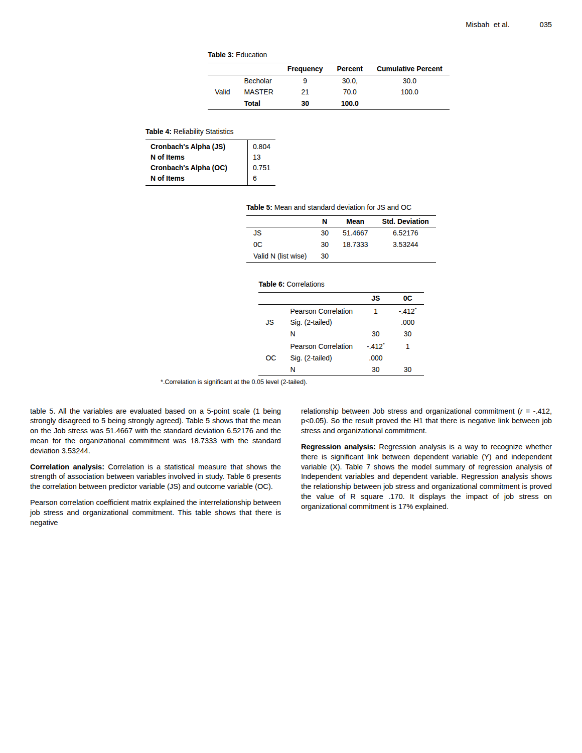Misbah et al. 035
Table 3: Education
| | | Frequency | Percent | Cumulative Percent |
| --- | --- | --- | --- | --- |
| | Becholar | 9 | 30.0, | 30.0 |
| Valid | MASTER | 21 | 70.0 | 100.0 |
| | Total | 30 | 100.0 | |
Table 4: Reliability Statistics
| Cronbach's Alpha (JS) | 0.804 |
| N of Items | 13 |
| Cronbach's Alpha (OC) | 0.751 |
| N of Items | 6 |
Table 5: Mean and standard deviation for JS and OC
| | N | Mean | Std. Deviation |
| --- | --- | --- | --- |
| JS | 30 | 51.4667 | 6.52176 |
| 0C | 30 | 18.7333 | 3.53244 |
| Valid N (list wise) | 30 | | |
Table 6: Correlations
| | | JS | 0C |
| --- | --- | --- | --- |
| | Pearson Correlation | 1 | -.412 * |
| JS | Sig. (2-tailed) | | .000 |
| | N | 30 | 30 |
| | Pearson Correlation | -.412 * | 1 |
| OC | Sig. (2-tailed) | .000 | |
| | N | 30 | 30 |
*.Correlation is significant at the 0.05 level (2-tailed).
table 5. All the variables are evaluated based on a 5-point scale (1 being strongly disagreed to 5 being strongly agreed). Table 5 shows that the mean on the Job stress was 51.4667 with the standard deviation 6.52176 and the mean for the organizational commitment was 18.7333 with the standard deviation 3.53244.
Correlation analysis: Correlation is a statistical measure that shows the strength of association between variables involved in study. Table 6 presents the correlation between predictor variable (JS) and outcome variable (OC).
Pearson correlation coefficient matrix explained the interrelationship between job stress and organizational commitment. This table shows that there is negative
relationship between Job stress and organizational commitment (r = -.412, p<0.05). So the result proved the H1 that there is negative link between job stress and organizational commitment.
Regression analysis: Regression analysis is a way to recognize whether there is significant link between dependent variable (Y) and independent variable (X). Table 7 shows the model summary of regression analysis of Independent variables and dependent variable. Regression analysis shows the relationship between job stress and organizational commitment is proved the value of R square .170. It displays the impact of job stress on organizational commitment is 17% explained.